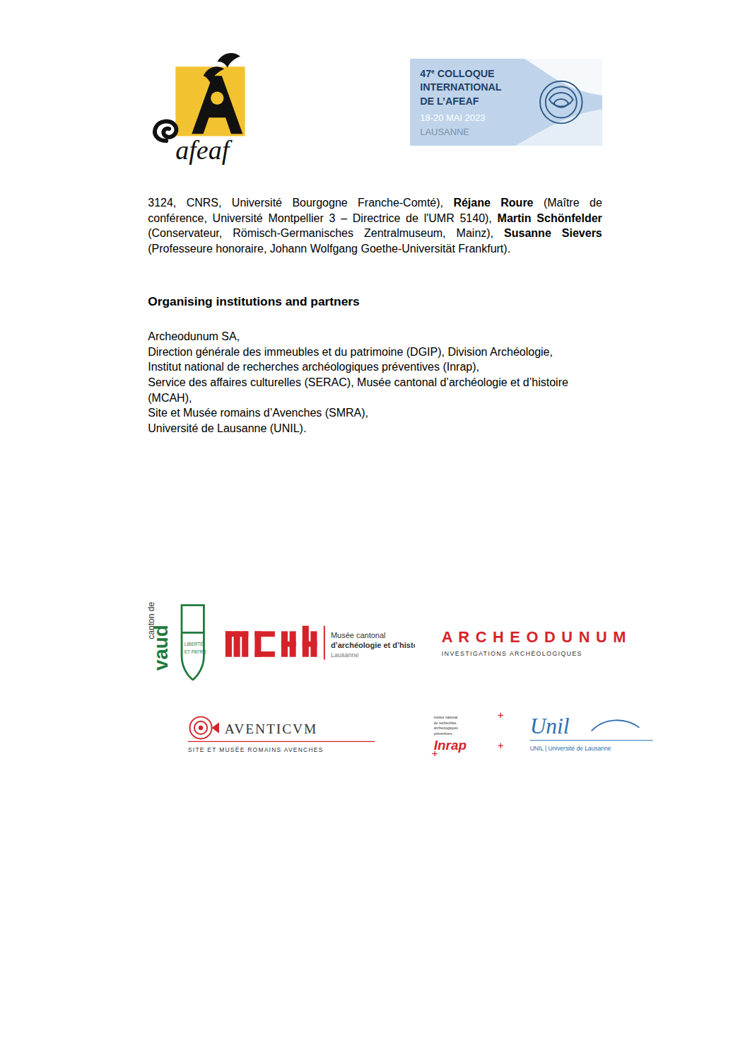AFEAF logo afeaf
47e Colloque International de l'AFEAF — 18-20 mai 2023 — Lausanne 47e COLLOQUE INTERNATIONAL DE L’AFEAF 18-20 MAI 2023 LAUSANNE
3124, CNRS, Université Bourgogne Franche-Comté), Réjane Roure (Maître de conférence, Université Montpellier 3 – Directrice de l'UMR 5140), Martin Schönfelder (Conservateur, Römisch-Germanisches Zentralmuseum, Mainz), Susanne Sievers (Professeure honoraire, Johann Wolfgang Goethe-Universität Frankfurt).
Organising institutions and partners
Archeodunum SA,
Direction générale des immeubles et du patrimoine (DGIP), Division Archéologie,
Institut national de recherches archéologiques préventives (Inrap),
Service des affaires culturelles (SERAC), Musée cantonal d’archéologie et d’histoire (MCAH),
Site et Musée romains d’Avenches (SMRA),
Université de Lausanne (UNIL).
Canton de Vaud canton de vaud LIBERTÉ ET PATRIE
MCAH — Musée cantonal d'archéologie et d'histoire, Lausanne Musée cantonal d’archéologie et d’histoire Lausanne
Archeodunum — Investigations archéologiques A R C H E O D U N U M INVESTIGATIONS ARCHÉOLOGIQUES
Aventicum — Site et Musée romains Avenches AVENTICVM SITE ET MUSÉE ROMAINS AVENCHES
Inrap — Institut national de recherches archéologiques préventives institut national de recherches archéologiques préventives Inrap
UNIL — Université de Lausanne Unil UNIL | Université de Lausanne